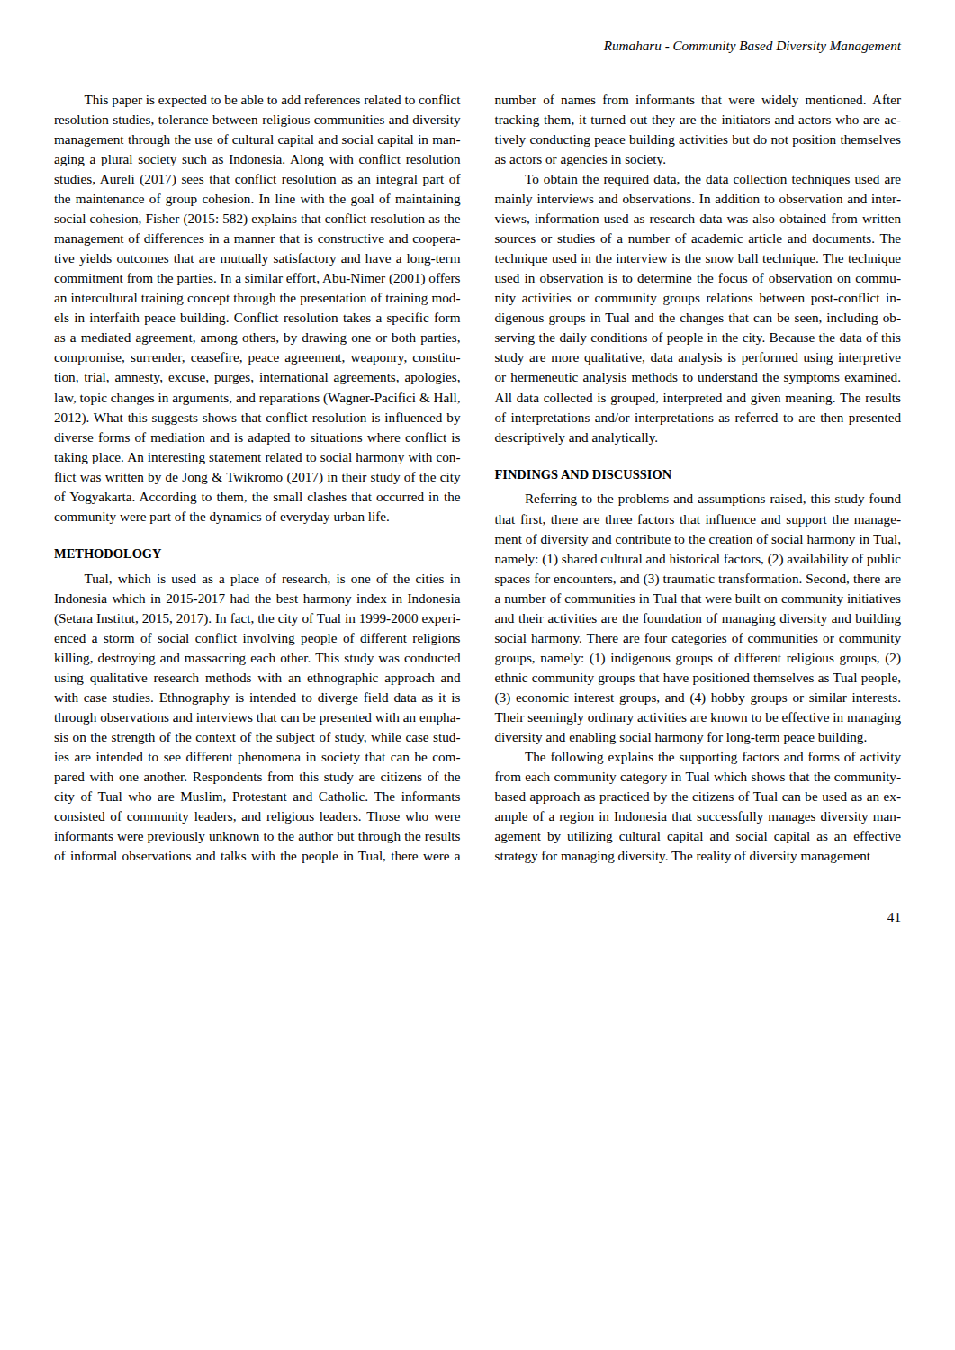Rumaharu - Community Based Diversity Management
This paper is expected to be able to add references related to conflict resolution studies, tolerance between religious communities and diversity management through the use of cultural capital and social capital in managing a plural society such as Indonesia. Along with conflict resolution studies, Aureli (2017) sees that conflict resolution as an integral part of the maintenance of group cohesion. In line with the goal of maintaining social cohesion, Fisher (2015: 582) explains that conflict resolution as the management of differences in a manner that is constructive and cooperative yields outcomes that are mutually satisfactory and have a long-term commitment from the parties. In a similar effort, Abu-Nimer (2001) offers an intercultural training concept through the presentation of training models in interfaith peace building. Conflict resolution takes a specific form as a mediated agreement, among others, by drawing one or both parties, compromise, surrender, ceasefire, peace agreement, weaponry, constitution, trial, amnesty, excuse, purges, international agreements, apologies, law, topic changes in arguments, and reparations (Wagner-Pacifici & Hall, 2012). What this suggests shows that conflict resolution is influenced by diverse forms of mediation and is adapted to situations where conflict is taking place. An interesting statement related to social harmony with conflict was written by de Jong & Twikromo (2017) in their study of the city of Yogyakarta. According to them, the small clashes that occurred in the community were part of the dynamics of everyday urban life.
Methodology
Tual, which is used as a place of research, is one of the cities in Indonesia which in 2015-2017 had the best harmony index in Indonesia (Setara Institut, 2015, 2017). In fact, the city of Tual in 1999-2000 experienced a storm of social conflict involving people of different religions killing, destroying and massacring each other. This study was conducted using qualitative research methods with an ethnographic approach and with case studies. Ethnography is intended to diverge field data as it is through observations and interviews that can be presented with an emphasis on the strength of the context of the subject of study, while case studies are intended to see different phenomena in society that can be compared with one another. Respondents from this study are citizens of the city of Tual who are Muslim, Protestant and Catholic. The informants consisted of community leaders, and religious leaders. Those who were informants were previously unknown to the author but through the results of informal observations and talks with the people in Tual, there were a number of names from informants that were widely mentioned. After tracking them, it turned out they are the initiators and actors who are actively conducting peace building activities but do not position themselves as actors or agencies in society.
To obtain the required data, the data collection techniques used are mainly interviews and observations. In addition to observation and interviews, information used as research data was also obtained from written sources or studies of a number of academic article and documents. The technique used in the interview is the snow ball technique. The technique used in observation is to determine the focus of observation on community activities or community groups relations between post-conflict indigenous groups in Tual and the changes that can be seen, including observing the daily conditions of people in the city. Because the data of this study are more qualitative, data analysis is performed using interpretive or hermeneutic analysis methods to understand the symptoms examined. All data collected is grouped, interpreted and given meaning. The results of interpretations and/or interpretations as referred to are then presented descriptively and analytically.
Findings and Discussion
Referring to the problems and assumptions raised, this study found that first, there are three factors that influence and support the management of diversity and contribute to the creation of social harmony in Tual, namely: (1) shared cultural and historical factors, (2) availability of public spaces for encounters, and (3) traumatic transformation. Second, there are a number of communities in Tual that were built on community initiatives and their activities are the foundation of managing diversity and building social harmony. There are four categories of communities or community groups, namely: (1) indigenous groups of different religious groups, (2) ethnic community groups that have positioned themselves as Tual people, (3) economic interest groups, and (4) hobby groups or similar interests. Their seemingly ordinary activities are known to be effective in managing diversity and enabling social harmony for long-term peace building.
The following explains the supporting factors and forms of activity from each community category in Tual which shows that the community-based approach as practiced by the citizens of Tual can be used as an example of a region in Indonesia that successfully manages diversity management by utilizing cultural capital and social capital as an effective strategy for managing diversity. The reality of diversity management
41